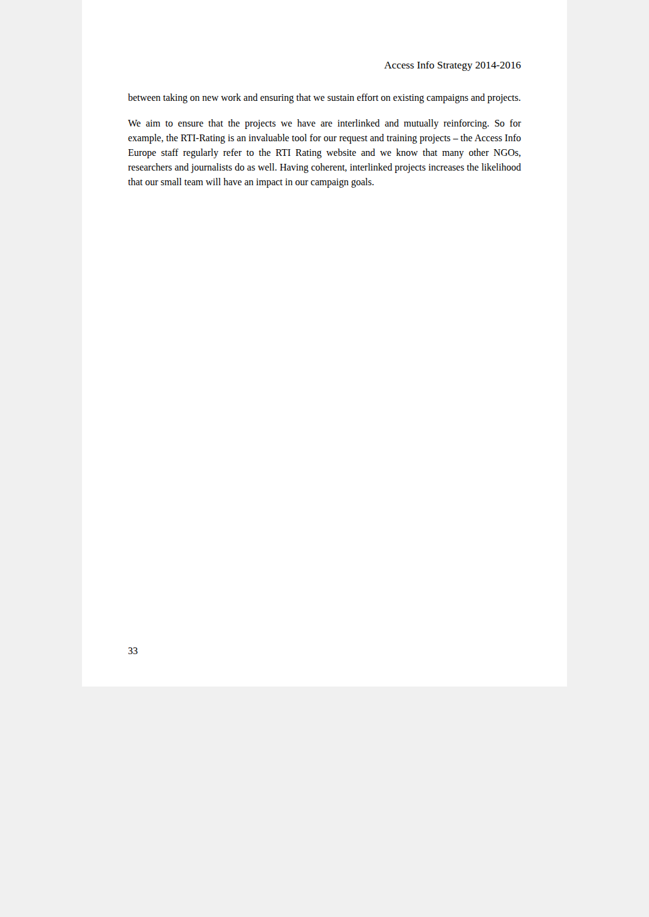Access Info Strategy 2014-2016
between taking on new work and ensuring that we sustain effort on existing campaigns and projects.
We aim to ensure that the projects we have are interlinked and mutually reinforcing. So for example, the RTI-Rating is an invaluable tool for our request and training projects – the Access Info Europe staff regularly refer to the RTI Rating website and we know that many other NGOs, researchers and journalists do as well. Having coherent, interlinked projects increases the likelihood that our small team will have an impact in our campaign goals.
33